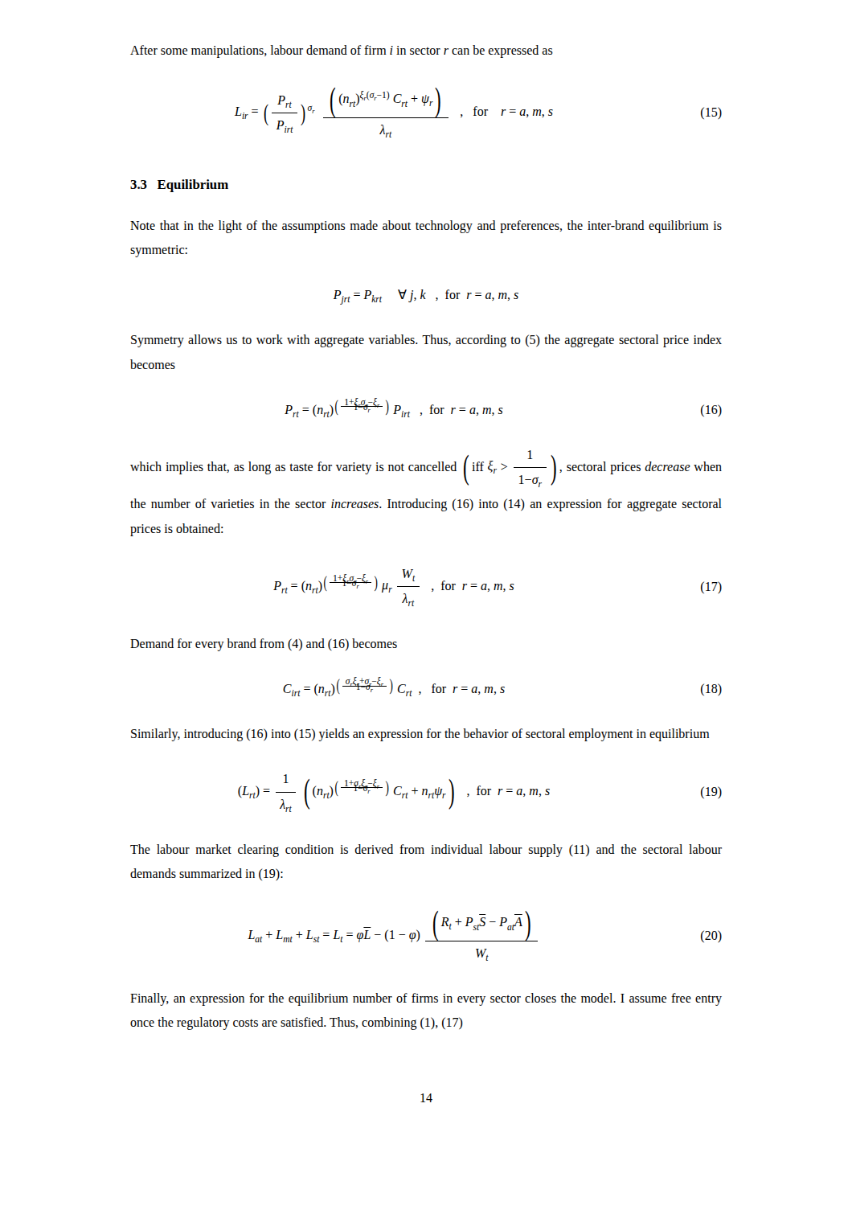After some manipulations, labour demand of firm i in sector r can be expressed as
Lir = (Prt Pirt)σr ((nrt)ξr(σr−1) Crt + ψr) λrt , for r = a, m, s
(15)
3.3 Equilibrium
Note that in the light of the assumptions made about technology and preferences, the inter-brand equilibrium is symmetric:
Pjrt = Pkrt ∀ j, k , for r = a, m, s
Symmetry allows us to work with aggregate variables. Thus, according to (5) the aggregate sectoral price index becomes
Prt = (nrt)(1+ξrσr−ξr 1−σr) Pirt , for r = a, m, s
(16)
which implies that, as long as taste for variety is not cancelled (iff ξr > 11−σr), sectoral prices decrease when the number of varieties in the sector increases. Introducing (16) into (14) an expression for aggregate sectoral prices is obtained:
Prt = (nrt)(1+ξrσr−ξr 1−σr) μr Wt λrt , for r = a, m, s
(17)
Demand for every brand from (4) and (16) becomes
Cirt = (nrt)(σrξr+σr−ξr 1−σr) Crt , for r = a, m, s
(18)
Similarly, introducing (16) into (15) yields an expression for the behavior of sectoral employment in equilibrium
(Lrt) = 1 λrt ((nrt)(1+σrξr−ξr 1−σr) Crt + nrtψr) , for r = a, m, s
(19)
The labour market clearing condition is derived from individual labour supply (11) and the sectoral labour demands summarized in (19):
Lat + Lmt + Lst = Lt = φL − (1 − φ) (Rt + PstS − PatA) Wt
(20)
Finally, an expression for the equilibrium number of firms in every sector closes the model. I assume free entry once the regulatory costs are satisfied. Thus, combining (1), (17)
14